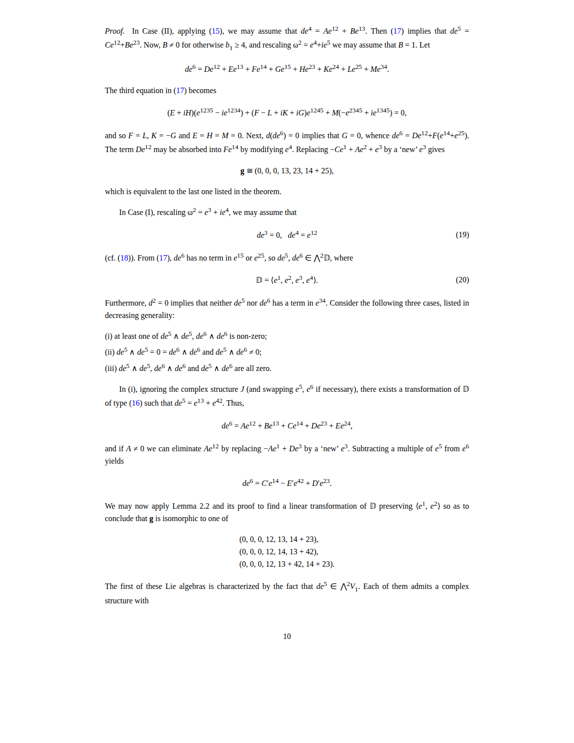Proof. In Case (II), applying (15), we may assume that de4 = Ae12 + Be13. Then (17) implies that de5 = Ce12+Be23. Now, B ≠ 0 for otherwise b1 ≥ 4, and rescaling ω2 = e4+ie5 we may assume that B = 1. Let
de6 = De12 + Ee13 + Fe14 + Ge15 + He23 + Ke24 + Le25 + Me34.
The third equation in (17) becomes
(E + iH)(e1235 − ie1234) + (F − L + iK + iG)e1245 + M(−e2345 + ie1345) = 0,
and so F = L, K = −G and E = H = M = 0. Next, d(de6) = 0 implies that G = 0, whence de6 = De12+F(e14+e25). The term De12 may be absorbed into Fe14 by modifying e4. Replacing −Ce1 + Ae2 + e3 by a ‘new’ e3 gives
g ≅ (0, 0, 0, 13, 23, 14 + 25),
which is equivalent to the last one listed in the theorem.
In Case (I), rescaling ω2 = e3 + ie4, we may assume that
de3 = 0, de4 = e12 (19)
(cf. (18)). From (17), de6 has no term in e15 or e25, so de5, de6 ∈ ⋀2𝔻, where
𝔻 = ⟨e1, e2, e3, e4⟩. (20)
Furthermore, d2 = 0 implies that neither de5 nor de6 has a term in e34. Consider the following three cases, listed in decreasing generality:
(i) at least one of de5 ∧ de5, de6 ∧ de6 is non-zero;
(ii) de5 ∧ de5 = 0 = de6 ∧ de6 and de5 ∧ de6 ≠ 0;
(iii) de5 ∧ de5, de6 ∧ de6 and de5 ∧ de6 are all zero.
In (i), ignoring the complex structure J (and swapping e5, e6 if necessary), there exists a transformation of 𝔻 of type (16) such that de5 = e13 + e42. Thus,
de6 = Ae12 + Be13 + Ce14 + De23 + Ee24,
and if A ≠ 0 we can eliminate Ae12 by replacing −Ae1 + De3 by a ‘new’ e3. Subtracting a multiple of e5 from e6 yields
de6 = C′e14 − E′e42 + D′e23.
We may now apply Lemma 2.2 and its proof to find a linear transformation of 𝔻 preserving ⟨e1, e2⟩ so as to conclude that g is isomorphic to one of
(0, 0, 0, 12, 13, 14 + 23), (0, 0, 0, 12, 14, 13 + 42), (0, 0, 0, 12, 13 + 42, 14 + 23).
The first of these Lie algebras is characterized by the fact that de5 ∈ ⋀2V1. Each of them admits a complex structure with
10